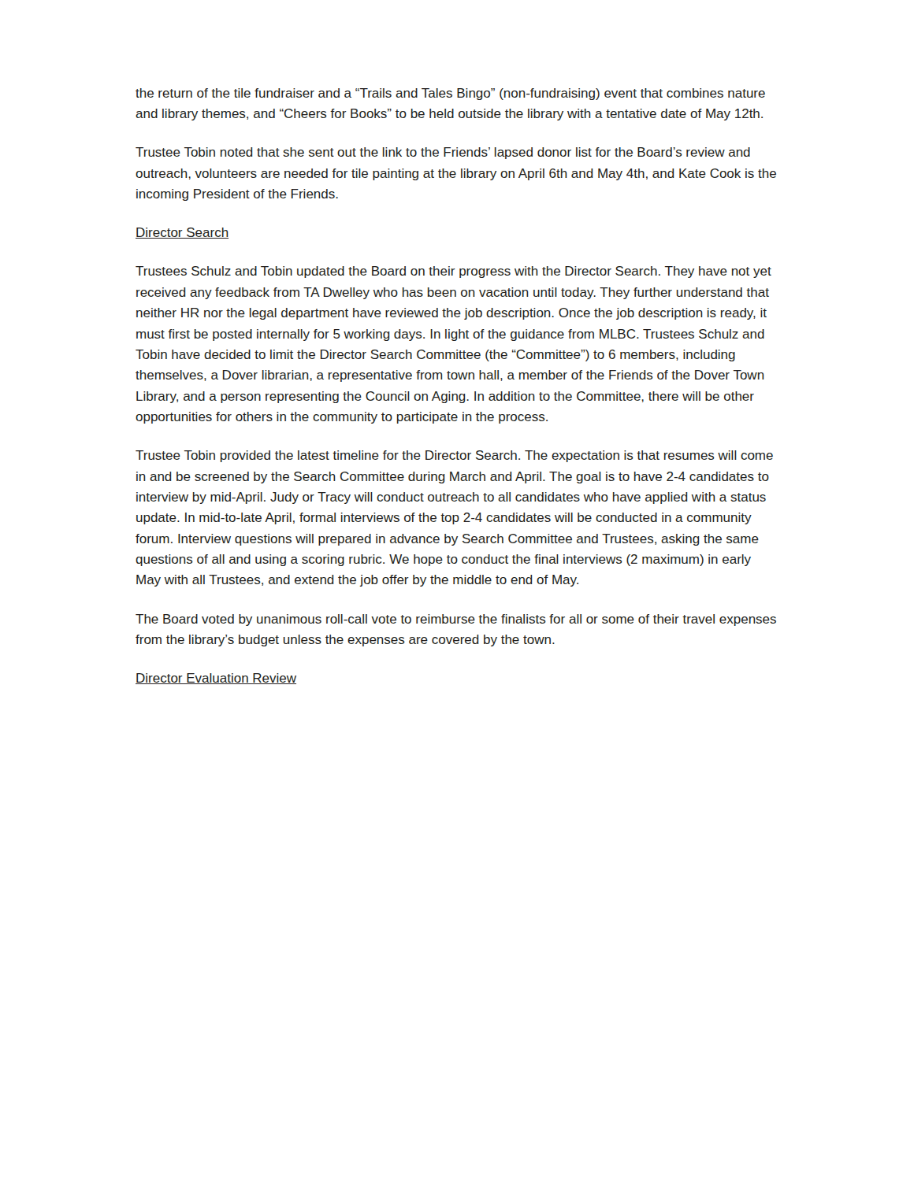the return of the tile fundraiser and a “Trails and Tales Bingo” (non-fundraising) event that combines nature and library themes, and “Cheers for Books” to be held outside the library with a tentative date of May 12th.
Trustee Tobin noted that she sent out the link to the Friends’ lapsed donor list for the Board’s review and outreach, volunteers are needed for tile painting at the library on April 6th and May 4th, and Kate Cook is the incoming President of the Friends.
Director Search
Trustees Schulz and Tobin updated the Board on their progress with the Director Search. They have not yet received any feedback from TA Dwelley who has been on vacation until today. They further understand that neither HR nor the legal department have reviewed the job description. Once the job description is ready, it must first be posted internally for 5 working days. In light of the guidance from MLBC. Trustees Schulz and Tobin have decided to limit the Director Search Committee (the “Committee”) to 6 members, including themselves, a Dover librarian, a representative from town hall, a member of the Friends of the Dover Town Library, and a person representing the Council on Aging. In addition to the Committee, there will be other opportunities for others in the community to participate in the process.
Trustee Tobin provided the latest timeline for the Director Search. The expectation is that resumes will come in and be screened by the Search Committee during March and April. The goal is to have 2-4 candidates to interview by mid-April. Judy or Tracy will conduct outreach to all candidates who have applied with a status update. In mid-to-late April, formal interviews of the top 2-4 candidates will be conducted in a community forum. Interview questions will prepared in advance by Search Committee and Trustees, asking the same questions of all and using a scoring rubric. We hope to conduct the final interviews (2 maximum) in early May with all Trustees, and extend the job offer by the middle to end of May.
The Board voted by unanimous roll-call vote to reimburse the finalists for all or some of their travel expenses from the library’s budget unless the expenses are covered by the town.
Director Evaluation Review